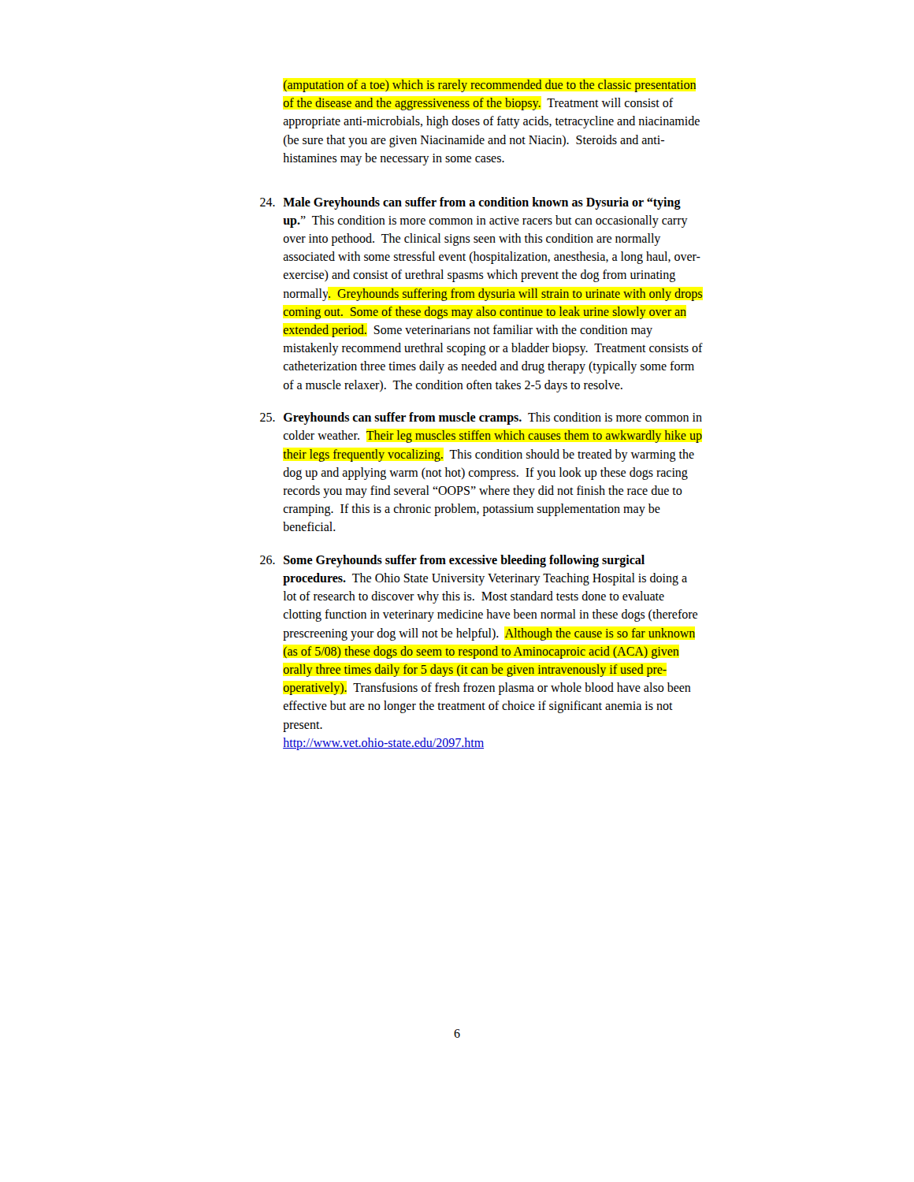(amputation of a toe) which is rarely recommended due to the classic presentation of the disease and the aggressiveness of the biopsy. Treatment will consist of appropriate anti-microbials, high doses of fatty acids, tetracycline and niacinamide (be sure that you are given Niacinamide and not Niacin). Steroids and anti-histamines may be necessary in some cases.
24. Male Greyhounds can suffer from a condition known as Dysuria or “tying up.” This condition is more common in active racers but can occasionally carry over into pethood. The clinical signs seen with this condition are normally associated with some stressful event (hospitalization, anesthesia, a long haul, over-exercise) and consist of urethral spasms which prevent the dog from urinating normally. Greyhounds suffering from dysuria will strain to urinate with only drops coming out. Some of these dogs may also continue to leak urine slowly over an extended period. Some veterinarians not familiar with the condition may mistakenly recommend urethral scoping or a bladder biopsy. Treatment consists of catheterization three times daily as needed and drug therapy (typically some form of a muscle relaxer). The condition often takes 2-5 days to resolve.
25. Greyhounds can suffer from muscle cramps. This condition is more common in colder weather. Their leg muscles stiffen which causes them to awkwardly hike up their legs frequently vocalizing. This condition should be treated by warming the dog up and applying warm (not hot) compress. If you look up these dogs racing records you may find several “OOPS” where they did not finish the race due to cramping. If this is a chronic problem, potassium supplementation may be beneficial.
26. Some Greyhounds suffer from excessive bleeding following surgical procedures. The Ohio State University Veterinary Teaching Hospital is doing a lot of research to discover why this is. Most standard tests done to evaluate clotting function in veterinary medicine have been normal in these dogs (therefore prescreening your dog will not be helpful). Although the cause is so far unknown (as of 5/08) these dogs do seem to respond to Aminocaproic acid (ACA) given orally three times daily for 5 days (it can be given intravenously if used pre-operatively). Transfusions of fresh frozen plasma or whole blood have also been effective but are no longer the treatment of choice if significant anemia is not present.
http://www.vet.ohio-state.edu/2097.htm
6